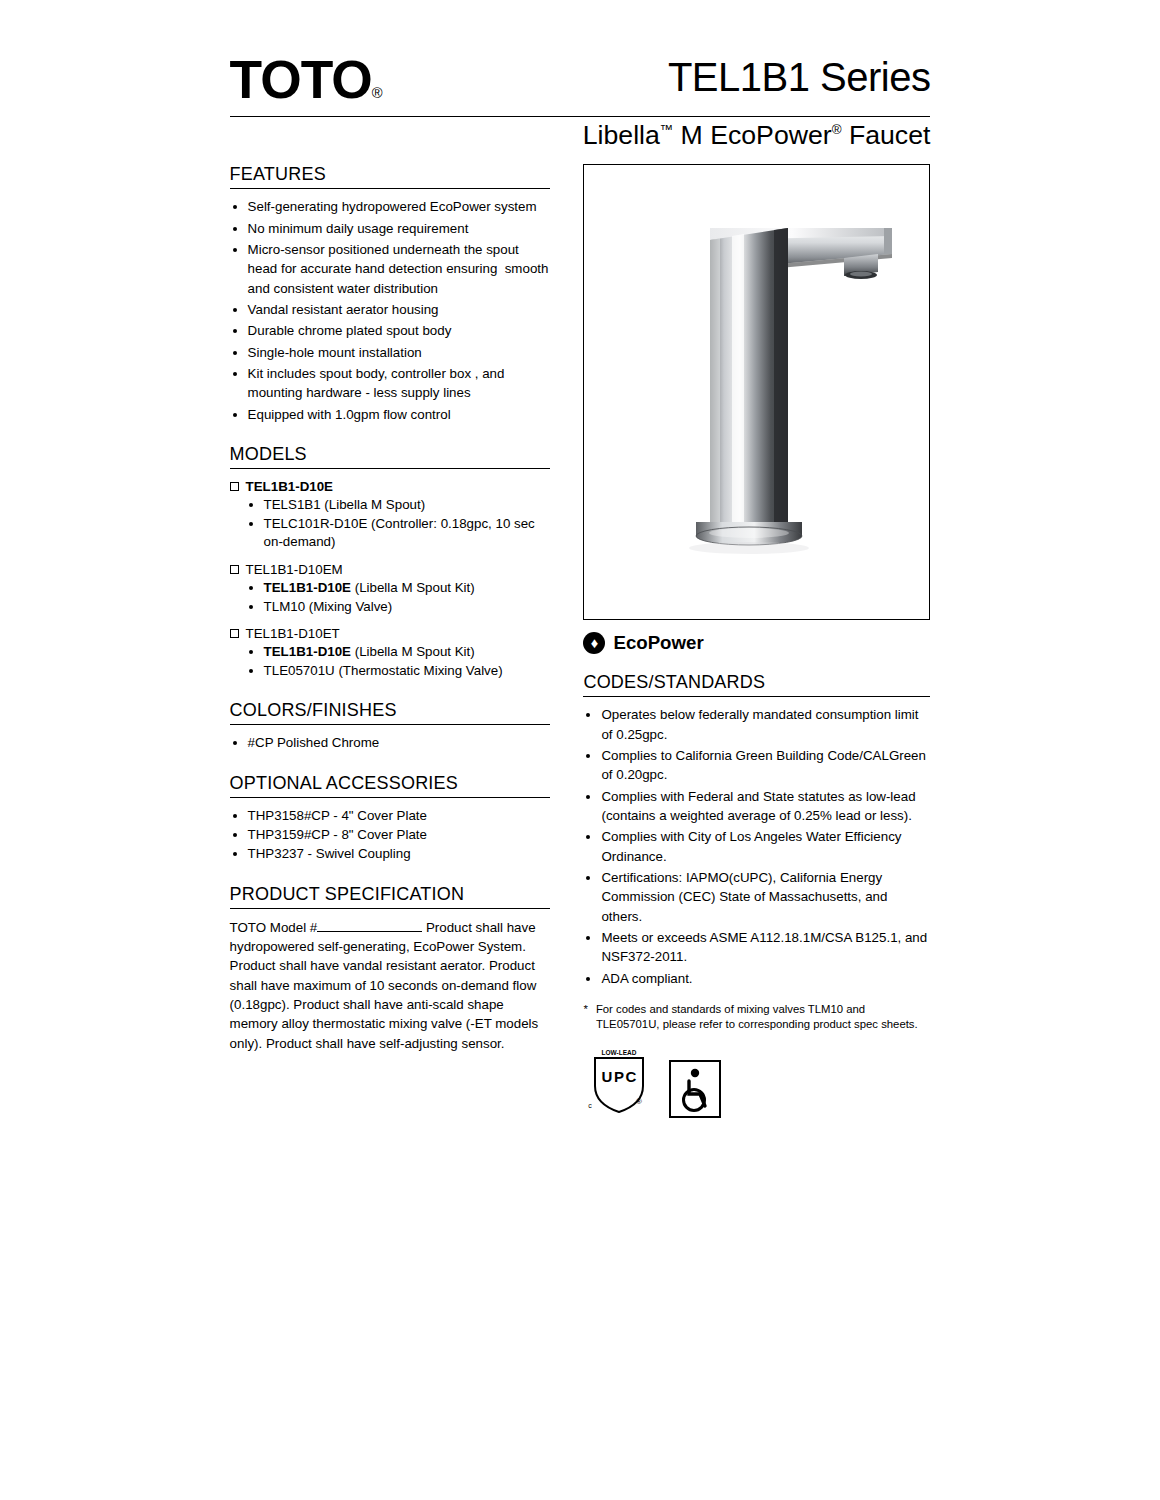TOTO®
TEL1B1 Series
Libella™ M EcoPower® Faucet
FEATURES
Self-generating hydropowered EcoPower system
No minimum daily usage requirement
Micro-sensor positioned underneath the spout head for accurate hand detection ensuring smooth and consistent water distribution
Vandal resistant aerator housing
Durable chrome plated spout body
Single-hole mount installation
Kit includes spout body, controller box , and mounting hardware - less supply lines
Equipped with 1.0gpm flow control
MODELS
TEL1B1-D10E
TELS1B1 (Libella M Spout)
TELC101R-D10E (Controller: 0.18gpc, 10 sec on-demand)
TEL1B1-D10EM
TEL1B1-D10E (Libella M Spout Kit)
TLM10 (Mixing Valve)
TEL1B1-D10ET
TEL1B1-D10E (Libella M Spout Kit)
TLE05701U (Thermostatic Mixing Valve)
COLORS/FINISHES
#CP Polished Chrome
OPTIONAL ACCESSORIES
THP3158#CP - 4" Cover Plate
THP3159#CP - 8" Cover Plate
THP3237 - Swivel Coupling
PRODUCT SPECIFICATION
TOTO Model # Product shall have hydropowered self-generating, EcoPower System. Product shall have vandal resistant aerator. Product shall have maximum of 10 seconds on-demand flow (0.18gpc). Product shall have anti-scald shape memory alloy thermostatic mixing valve (-ET models only). Product shall have self-adjusting sensor.
♦ EcoPower
CODES/STANDARDS
Operates below federally mandated consumption limit of 0.25gpc.
Complies to California Green Building Code/CALGreen of 0.20gpc.
Complies with Federal and State statutes as low-lead (contains a weighted average of 0.25% lead or less).
Complies with City of Los Angeles Water Efficiency Ordinance.
Certifications: IAPMO(cUPC), California Energy Commission (CEC) State of Massachusetts, and others.
Meets or exceeds ASME A112.18.1M/CSA B125.1, and NSF372-2011.
ADA compliant.
* For codes and standards of mixing valves TLM10 and TLE05701U, please refer to corresponding product spec sheets.
LOW-LEAD U P C c ®